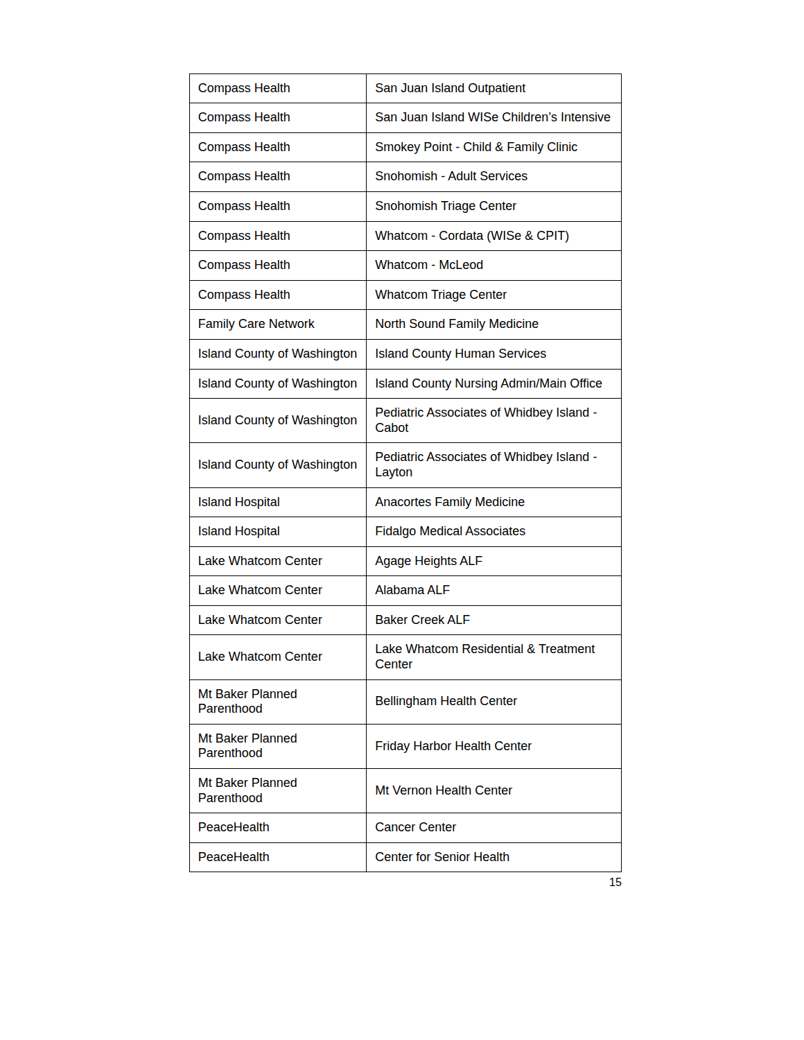| Compass Health | San Juan Island Outpatient |
| Compass Health | San Juan Island WISe Children’s Intensive |
| Compass Health | Smokey Point - Child & Family Clinic |
| Compass Health | Snohomish - Adult Services |
| Compass Health | Snohomish Triage Center |
| Compass Health | Whatcom - Cordata (WISe & CPIT) |
| Compass Health | Whatcom - McLeod |
| Compass Health | Whatcom Triage Center |
| Family Care Network | North Sound Family Medicine |
| Island County of Washington | Island County Human Services |
| Island County of Washington | Island County Nursing Admin/Main Office |
| Island County of Washington | Pediatric Associates of Whidbey Island - Cabot |
| Island County of Washington | Pediatric Associates of Whidbey Island - Layton |
| Island Hospital | Anacortes Family Medicine |
| Island Hospital | Fidalgo Medical Associates |
| Lake Whatcom Center | Agage Heights ALF |
| Lake Whatcom Center | Alabama ALF |
| Lake Whatcom Center | Baker Creek ALF |
| Lake Whatcom Center | Lake Whatcom Residential & Treatment Center |
| Mt Baker Planned Parenthood | Bellingham Health Center |
| Mt Baker Planned Parenthood | Friday Harbor Health Center |
| Mt Baker Planned Parenthood | Mt Vernon Health Center |
| PeaceHealth | Cancer Center |
| PeaceHealth | Center for Senior Health |
15